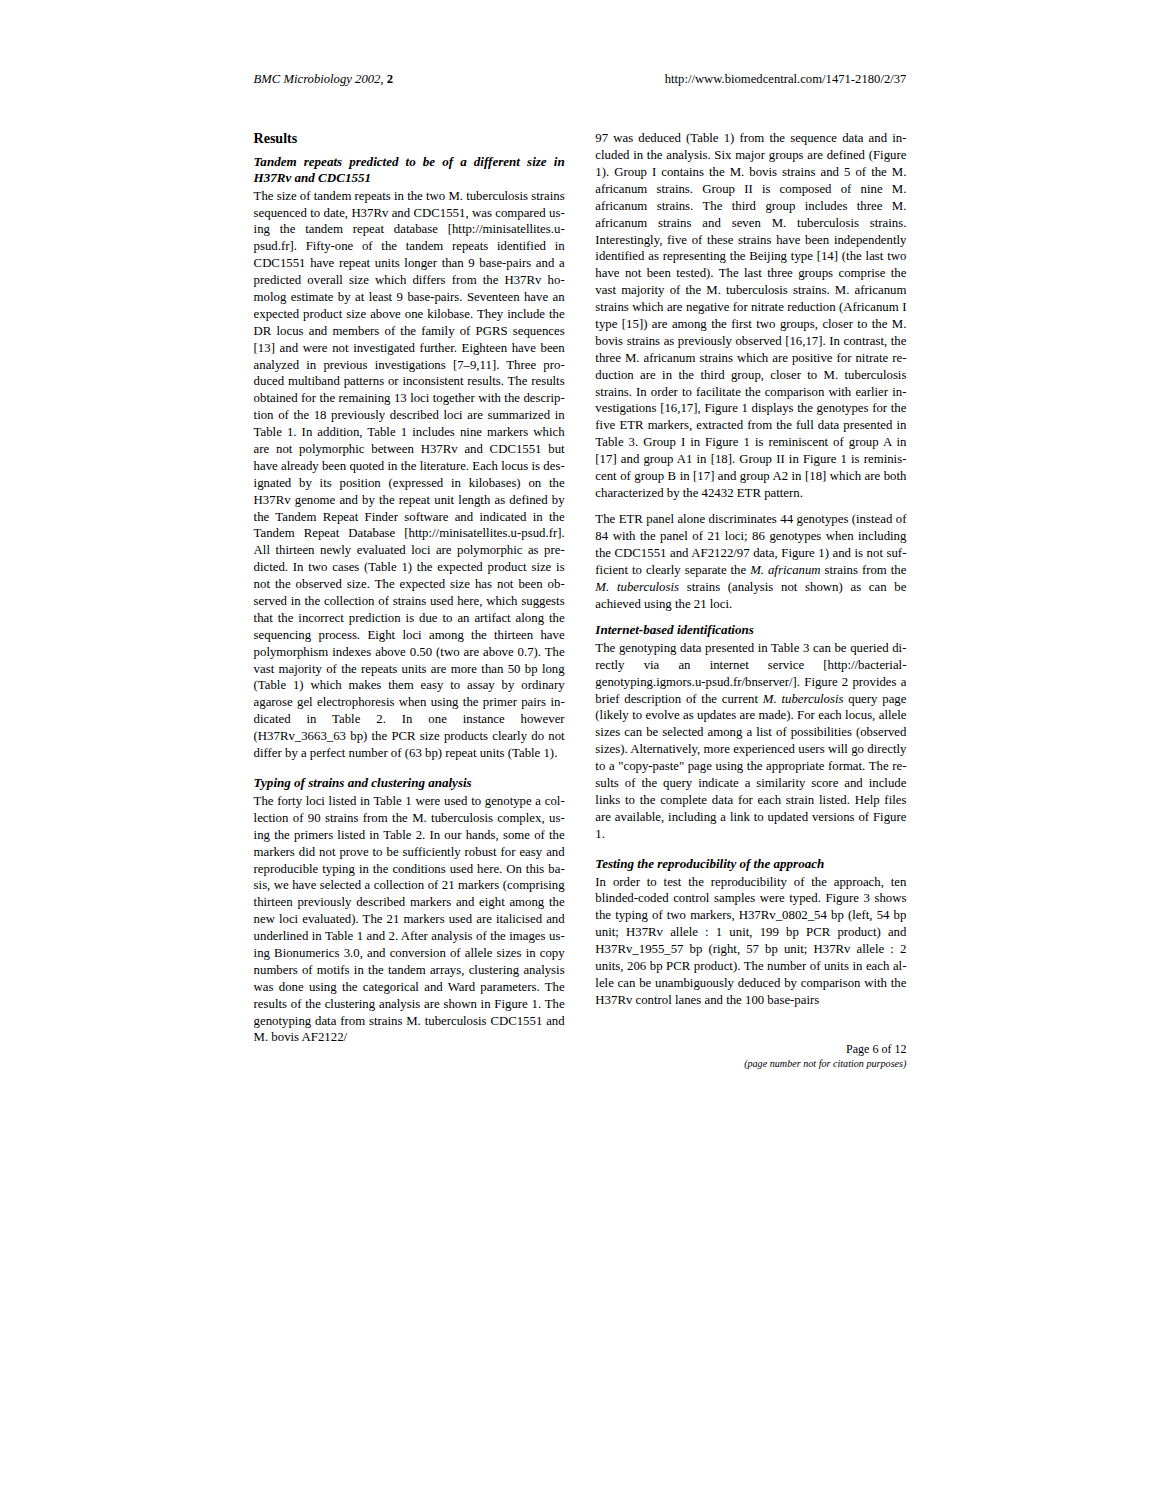BMC Microbiology 2002, 2
http://www.biomedcentral.com/1471-2180/2/37
Results
Tandem repeats predicted to be of a different size in H37Rv and CDC1551
The size of tandem repeats in the two M. tuberculosis strains sequenced to date, H37Rv and CDC1551, was compared using the tandem repeat database [http://minisatellites.u-psud.fr]. Fifty-one of the tandem repeats identified in CDC1551 have repeat units longer than 9 base-pairs and a predicted overall size which differs from the H37Rv homolog estimate by at least 9 base-pairs. Seventeen have an expected product size above one kilobase. They include the DR locus and members of the family of PGRS sequences [13] and were not investigated further. Eighteen have been analyzed in previous investigations [7–9,11]. Three produced multiband patterns or inconsistent results. The results obtained for the remaining 13 loci together with the description of the 18 previously described loci are summarized in Table 1. In addition, Table 1 includes nine markers which are not polymorphic between H37Rv and CDC1551 but have already been quoted in the literature. Each locus is designated by its position (expressed in kilobases) on the H37Rv genome and by the repeat unit length as defined by the Tandem Repeat Finder software and indicated in the Tandem Repeat Database [http://minisatellites.u-psud.fr]. All thirteen newly evaluated loci are polymorphic as predicted. In two cases (Table 1) the expected product size is not the observed size. The expected size has not been observed in the collection of strains used here, which suggests that the incorrect prediction is due to an artifact along the sequencing process. Eight loci among the thirteen have polymorphism indexes above 0.50 (two are above 0.7). The vast majority of the repeats units are more than 50 bp long (Table 1) which makes them easy to assay by ordinary agarose gel electrophoresis when using the primer pairs indicated in Table 2. In one instance however (H37Rv_3663_63 bp) the PCR size products clearly do not differ by a perfect number of (63 bp) repeat units (Table 1).
Typing of strains and clustering analysis
The forty loci listed in Table 1 were used to genotype a collection of 90 strains from the M. tuberculosis complex, using the primers listed in Table 2. In our hands, some of the markers did not prove to be sufficiently robust for easy and reproducible typing in the conditions used here. On this basis, we have selected a collection of 21 markers (comprising thirteen previously described markers and eight among the new loci evaluated). The 21 markers used are italicised and underlined in Table 1 and 2. After analysis of the images using Bionumerics 3.0, and conversion of allele sizes in copy numbers of motifs in the tandem arrays, clustering analysis was done using the categorical and Ward parameters. The results of the clustering analysis are shown in Figure 1. The genotyping data from strains M. tuberculosis CDC1551 and M. bovis AF2122/
97 was deduced (Table 1) from the sequence data and included in the analysis. Six major groups are defined (Figure 1). Group I contains the M. bovis strains and 5 of the M. africanum strains. Group II is composed of nine M. africanum strains. The third group includes three M. africanum strains and seven M. tuberculosis strains. Interestingly, five of these strains have been independently identified as representing the Beijing type [14] (the last two have not been tested). The last three groups comprise the vast majority of the M. tuberculosis strains. M. africanum strains which are negative for nitrate reduction (Africanum I type [15]) are among the first two groups, closer to the M. bovis strains as previously observed [16,17]. In contrast, the three M. africanum strains which are positive for nitrate reduction are in the third group, closer to M. tuberculosis strains. In order to facilitate the comparison with earlier investigations [16,17], Figure 1 displays the genotypes for the five ETR markers, extracted from the full data presented in Table 3. Group I in Figure 1 is reminiscent of group A in [17] and group A1 in [18]. Group II in Figure 1 is reminiscent of group B in [17] and group A2 in [18] which are both characterized by the 42432 ETR pattern.
The ETR panel alone discriminates 44 genotypes (instead of 84 with the panel of 21 loci; 86 genotypes when including the CDC1551 and AF2122/97 data, Figure 1) and is not sufficient to clearly separate the M. africanum strains from the M. tuberculosis strains (analysis not shown) as can be achieved using the 21 loci.
Internet-based identifications
The genotyping data presented in Table 3 can be queried directly via an internet service [http://bacterial-genotyping.igmors.u-psud.fr/bnserver/]. Figure 2 provides a brief description of the current M. tuberculosis query page (likely to evolve as updates are made). For each locus, allele sizes can be selected among a list of possibilities (observed sizes). Alternatively, more experienced users will go directly to a "copy-paste" page using the appropriate format. The results of the query indicate a similarity score and include links to the complete data for each strain listed. Help files are available, including a link to updated versions of Figure 1.
Testing the reproducibility of the approach
In order to test the reproducibility of the approach, ten blinded-coded control samples were typed. Figure 3 shows the typing of two markers, H37Rv_0802_54 bp (left, 54 bp unit; H37Rv allele : 1 unit, 199 bp PCR product) and H37Rv_1955_57 bp (right, 57 bp unit; H37Rv allele : 2 units, 206 bp PCR product). The number of units in each allele can be unambiguously deduced by comparison with the H37Rv control lanes and the 100 base-pairs
Page 6 of 12
(page number not for citation purposes)